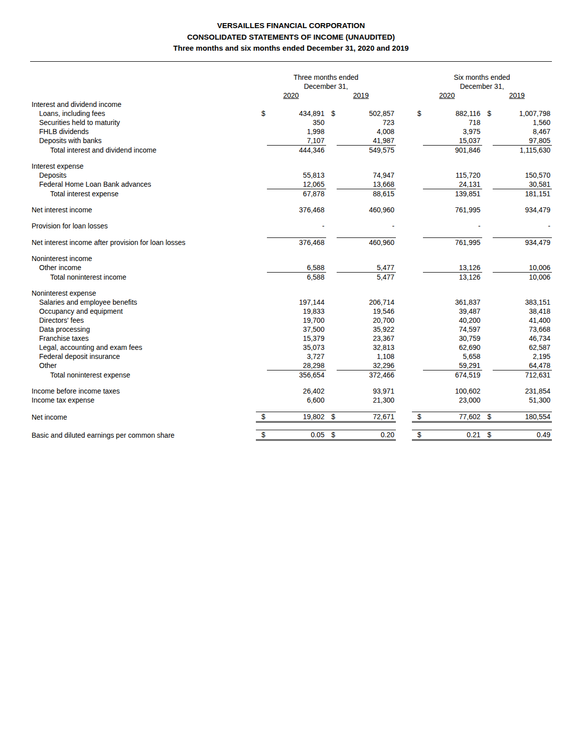VERSAILLES FINANCIAL CORPORATION
CONSOLIDATED STATEMENTS OF INCOME (UNAUDITED)
Three months and six months ended December 31, 2020 and 2019
| | Three months ended | | Six months ended |
| | December 31, | | December 31, |
| | 2020 | 2019 | | 2020 | 2019 |
| Interest and dividend income | |
| Loans, including fees | $ | 434,891 | $ | 502,857 | | $ | 882,116 | $ | 1,007,798 |
| Securities held to maturity | | 350 | | 723 | | | 718 | | 1,560 |
| FHLB dividends | | 1,998 | | 4,008 | | | 3,975 | | 8,467 |
| Deposits with banks | | 7,107 | | 41,987 | | | 15,037 | | 97,805 |
| Total interest and dividend income | | 444,346 | | 549,575 | | | 901,846 | | 1,115,630 |
| Interest expense | |
| Deposits | | 55,813 | | 74,947 | | | 115,720 | | 150,570 |
| Federal Home Loan Bank advances | | 12,065 | | 13,668 | | | 24,131 | | 30,581 |
| Total interest expense | | 67,878 | | 88,615 | | | 139,851 | | 181,151 |
| Net interest income | | 376,468 | | 460,960 | | | 761,995 | | 934,479 |
| Provision for loan losses | | - | | - | | | - | | - |
| Net interest income after provision for loan losses | | 376,468 | | 460,960 | | | 761,995 | | 934,479 |
| Noninterest income | |
| Other income | | 6,588 | | 5,477 | | | 13,126 | | 10,006 |
| Total noninterest income | | 6,588 | | 5,477 | | | 13,126 | | 10,006 |
| Noninterest expense | |
| Salaries and employee benefits | | 197,144 | | 206,714 | | | 361,837 | | 383,151 |
| Occupancy and equipment | | 19,833 | | 19,546 | | | 39,487 | | 38,418 |
| Directors' fees | | 19,700 | | 20,700 | | | 40,200 | | 41,400 |
| Data processing | | 37,500 | | 35,922 | | | 74,597 | | 73,668 |
| Franchise taxes | | 15,379 | | 23,367 | | | 30,759 | | 46,734 |
| Legal, accounting and exam fees | | 35,073 | | 32,813 | | | 62,690 | | 62,587 |
| Federal deposit insurance | | 3,727 | | 1,108 | | | 5,658 | | 2,195 |
| Other | | 28,298 | | 32,296 | | | 59,291 | | 64,478 |
| Total noninterest expense | | 356,654 | | 372,466 | | | 674,519 | | 712,631 |
| Income before income taxes | | 26,402 | | 93,971 | | | 100,602 | | 231,854 |
| Income tax expense | | 6,600 | | 21,300 | | | 23,000 | | 51,300 |
| Net income | $ | 19,802 | $ | 72,671 | | $ | 77,602 | $ | 180,554 |
| Basic and diluted earnings per common share | $ | 0.05 | $ | 0.20 | | $ | 0.21 | $ | 0.49 |